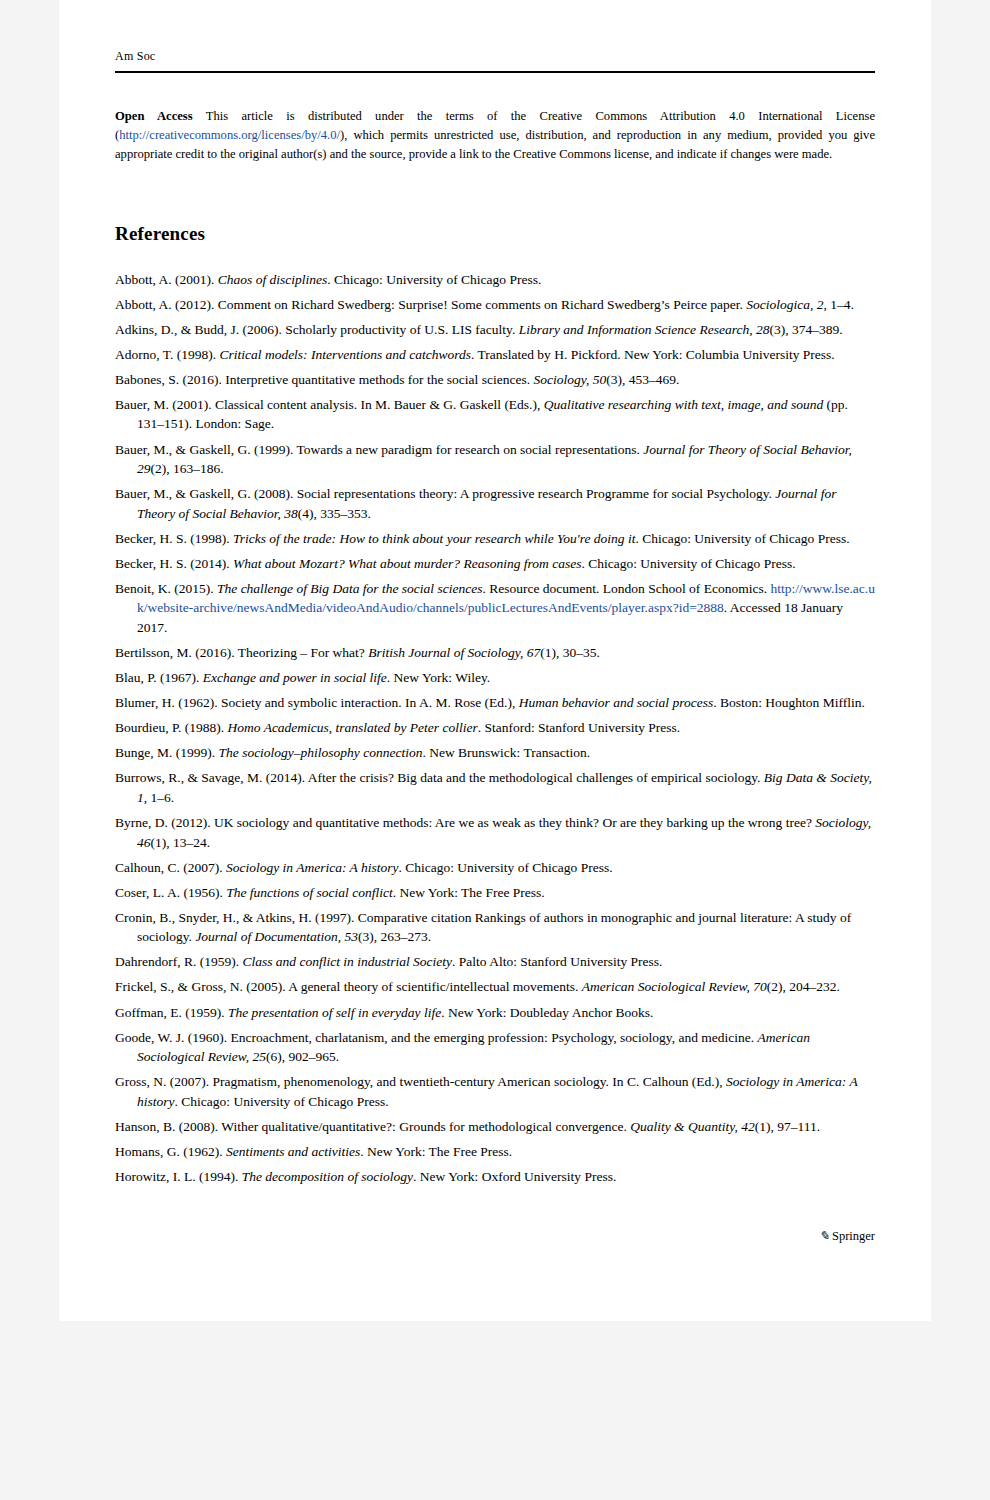Am Soc
Open Access This article is distributed under the terms of the Creative Commons Attribution 4.0 International License (http://creativecommons.org/licenses/by/4.0/), which permits unrestricted use, distribution, and reproduction in any medium, provided you give appropriate credit to the original author(s) and the source, provide a link to the Creative Commons license, and indicate if changes were made.
References
Abbott, A. (2001). Chaos of disciplines. Chicago: University of Chicago Press.
Abbott, A. (2012). Comment on Richard Swedberg: Surprise! Some comments on Richard Swedberg’s Peirce paper. Sociologica, 2, 1–4.
Adkins, D., & Budd, J. (2006). Scholarly productivity of U.S. LIS faculty. Library and Information Science Research, 28(3), 374–389.
Adorno, T. (1998). Critical models: Interventions and catchwords. Translated by H. Pickford. New York: Columbia University Press.
Babones, S. (2016). Interpretive quantitative methods for the social sciences. Sociology, 50(3), 453–469.
Bauer, M. (2001). Classical content analysis. In M. Bauer & G. Gaskell (Eds.), Qualitative researching with text, image, and sound (pp. 131–151). London: Sage.
Bauer, M., & Gaskell, G. (1999). Towards a new paradigm for research on social representations. Journal for Theory of Social Behavior, 29(2), 163–186.
Bauer, M., & Gaskell, G. (2008). Social representations theory: A progressive research Programme for social Psychology. Journal for Theory of Social Behavior, 38(4), 335–353.
Becker, H. S. (1998). Tricks of the trade: How to think about your research while You're doing it. Chicago: University of Chicago Press.
Becker, H. S. (2014). What about Mozart? What about murder? Reasoning from cases. Chicago: University of Chicago Press.
Benoit, K. (2015). The challenge of Big Data for the social sciences. Resource document. London School of Economics. http://www.lse.ac.uk/website-archive/newsAndMedia/videoAndAudio/channels/publicLecturesAndEvents/player.aspx?id=2888. Accessed 18 January 2017.
Bertilsson, M. (2016). Theorizing – For what? British Journal of Sociology, 67(1), 30–35.
Blau, P. (1967). Exchange and power in social life. New York: Wiley.
Blumer, H. (1962). Society and symbolic interaction. In A. M. Rose (Ed.), Human behavior and social process. Boston: Houghton Mifflin.
Bourdieu, P. (1988). Homo Academicus, translated by Peter collier. Stanford: Stanford University Press.
Bunge, M. (1999). The sociology–philosophy connection. New Brunswick: Transaction.
Burrows, R., & Savage, M. (2014). After the crisis? Big data and the methodological challenges of empirical sociology. Big Data & Society, 1, 1–6.
Byrne, D. (2012). UK sociology and quantitative methods: Are we as weak as they think? Or are they barking up the wrong tree? Sociology, 46(1), 13–24.
Calhoun, C. (2007). Sociology in America: A history. Chicago: University of Chicago Press.
Coser, L. A. (1956). The functions of social conflict. New York: The Free Press.
Cronin, B., Snyder, H., & Atkins, H. (1997). Comparative citation Rankings of authors in monographic and journal literature: A study of sociology. Journal of Documentation, 53(3), 263–273.
Dahrendorf, R. (1959). Class and conflict in industrial Society. Palto Alto: Stanford University Press.
Frickel, S., & Gross, N. (2005). A general theory of scientific/intellectual movements. American Sociological Review, 70(2), 204–232.
Goffman, E. (1959). The presentation of self in everyday life. New York: Doubleday Anchor Books.
Goode, W. J. (1960). Encroachment, charlatanism, and the emerging profession: Psychology, sociology, and medicine. American Sociological Review, 25(6), 902–965.
Gross, N. (2007). Pragmatism, phenomenology, and twentieth-century American sociology. In C. Calhoun (Ed.), Sociology in America: A history. Chicago: University of Chicago Press.
Hanson, B. (2008). Wither qualitative/quantitative?: Grounds for methodological convergence. Quality & Quantity, 42(1), 97–111.
Homans, G. (1962). Sentiments and activities. New York: The Free Press.
Horowitz, I. L. (1994). The decomposition of sociology. New York: Oxford University Press.
✎ Springer